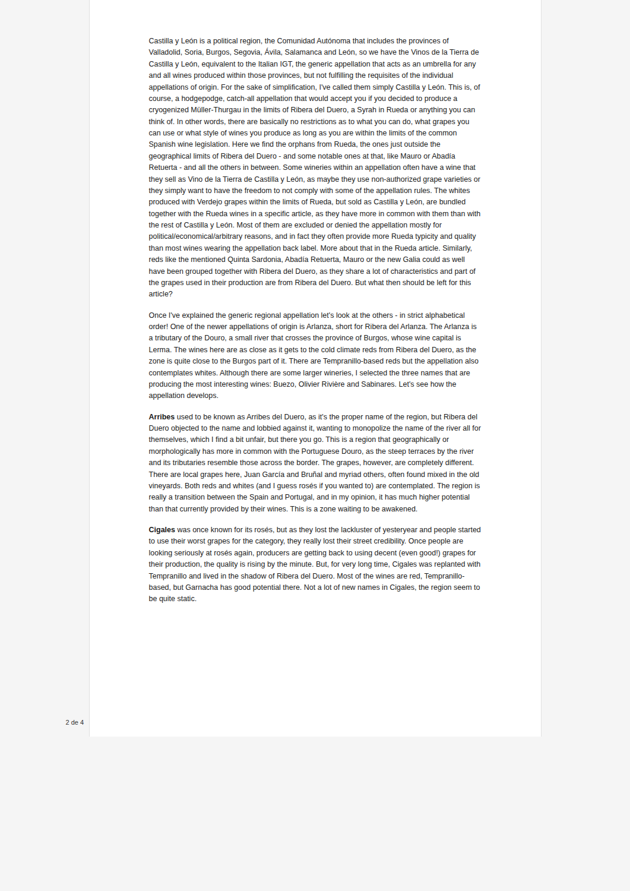Castilla y León is a political region, the Comunidad Autónoma that includes the provinces of Valladolid, Soria, Burgos, Segovia, Ávila, Salamanca and León, so we have the Vinos de la Tierra de Castilla y León, equivalent to the Italian IGT, the generic appellation that acts as an umbrella for any and all wines produced within those provinces, but not fulfilling the requisites of the individual appellations of origin. For the sake of simplification, I've called them simply Castilla y León. This is, of course, a hodgepodge, catch-all appellation that would accept you if you decided to produce a cryogenized Müller-Thurgau in the limits of Ribera del Duero, a Syrah in Rueda or anything you can think of. In other words, there are basically no restrictions as to what you can do, what grapes you can use or what style of wines you produce as long as you are within the limits of the common Spanish wine legislation. Here we find the orphans from Rueda, the ones just outside the geographical limits of Ribera del Duero - and some notable ones at that, like Mauro or Abadía Retuerta - and all the others in between. Some wineries within an appellation often have a wine that they sell as Vino de la Tierra de Castilla y León, as maybe they use non-authorized grape varieties or they simply want to have the freedom to not comply with some of the appellation rules. The whites produced with Verdejo grapes within the limits of Rueda, but sold as Castilla y León, are bundled together with the Rueda wines in a specific article, as they have more in common with them than with the rest of Castilla y León. Most of them are excluded or denied the appellation mostly for political/economical/arbitrary reasons, and in fact they often provide more Rueda typicity and quality than most wines wearing the appellation back label. More about that in the Rueda article. Similarly, reds like the mentioned Quinta Sardonia, Abadía Retuerta, Mauro or the new Galia could as well have been grouped together with Ribera del Duero, as they share a lot of characteristics and part of the grapes used in their production are from Ribera del Duero. But what then should be left for this article?
Once I've explained the generic regional appellation let's look at the others - in strict alphabetical order! One of the newer appellations of origin is Arlanza, short for Ribera del Arlanza. The Arlanza is a tributary of the Douro, a small river that crosses the province of Burgos, whose wine capital is Lerma. The wines here are as close as it gets to the cold climate reds from Ribera del Duero, as the zone is quite close to the Burgos part of it. There are Tempranillo-based reds but the appellation also contemplates whites. Although there are some larger wineries, I selected the three names that are producing the most interesting wines: Buezo, Olivier Rivière and Sabinares. Let's see how the appellation develops.
Arribes used to be known as Arribes del Duero, as it's the proper name of the region, but Ribera del Duero objected to the name and lobbied against it, wanting to monopolize the name of the river all for themselves, which I find a bit unfair, but there you go. This is a region that geographically or morphologically has more in common with the Portuguese Douro, as the steep terraces by the river and its tributaries resemble those across the border. The grapes, however, are completely different. There are local grapes here, Juan García and Bruñal and myriad others, often found mixed in the old vineyards. Both reds and whites (and I guess rosés if you wanted to) are contemplated. The region is really a transition between the Spain and Portugal, and in my opinion, it has much higher potential than that currently provided by their wines. This is a zone waiting to be awakened.
Cigales was once known for its rosés, but as they lost the lackluster of yesteryear and people started to use their worst grapes for the category, they really lost their street credibility. Once people are looking seriously at rosés again, producers are getting back to using decent (even good!) grapes for their production, the quality is rising by the minute. But, for very long time, Cigales was replanted with Tempranillo and lived in the shadow of Ribera del Duero. Most of the wines are red, Tempranillo-based, but Garnacha has good potential there. Not a lot of new names in Cigales, the region seem to be quite static.
2 de 4